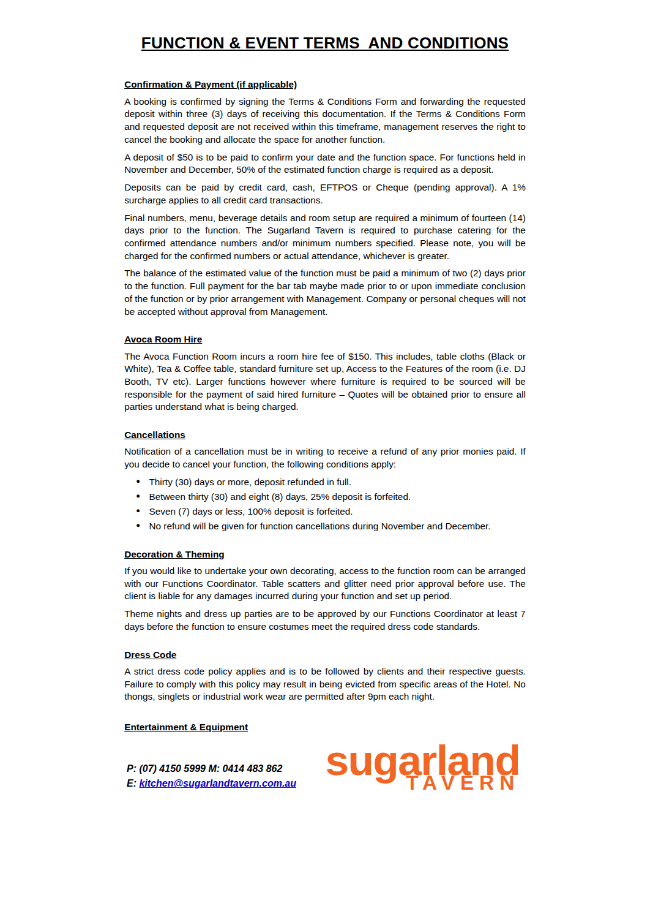FUNCTION & EVENT TERMS AND CONDITIONS
Confirmation & Payment (if applicable)
A booking is confirmed by signing the Terms & Conditions Form and forwarding the requested deposit within three (3) days of receiving this documentation. If the Terms & Conditions Form and requested deposit are not received within this timeframe, management reserves the right to cancel the booking and allocate the space for another function.
A deposit of $50 is to be paid to confirm your date and the function space. For functions held in November and December, 50% of the estimated function charge is required as a deposit.
Deposits can be paid by credit card, cash, EFTPOS or Cheque (pending approval). A 1% surcharge applies to all credit card transactions.
Final numbers, menu, beverage details and room setup are required a minimum of fourteen (14) days prior to the function. The Sugarland Tavern is required to purchase catering for the confirmed attendance numbers and/or minimum numbers specified. Please note, you will be charged for the confirmed numbers or actual attendance, whichever is greater.
The balance of the estimated value of the function must be paid a minimum of two (2) days prior to the function. Full payment for the bar tab maybe made prior to or upon immediate conclusion of the function or by prior arrangement with Management. Company or personal cheques will not be accepted without approval from Management.
Avoca Room Hire
The Avoca Function Room incurs a room hire fee of $150. This includes, table cloths (Black or White), Tea & Coffee table, standard furniture set up, Access to the Features of the room (i.e. DJ Booth, TV etc). Larger functions however where furniture is required to be sourced will be responsible for the payment of said hired furniture – Quotes will be obtained prior to ensure all parties understand what is being charged.
Cancellations
Notification of a cancellation must be in writing to receive a refund of any prior monies paid. If you decide to cancel your function, the following conditions apply:
Thirty (30) days or more, deposit refunded in full.
Between thirty (30) and eight (8) days, 25% deposit is forfeited.
Seven (7) days or less, 100% deposit is forfeited.
No refund will be given for function cancellations during November and December.
Decoration & Theming
If you would like to undertake your own decorating, access to the function room can be arranged with our Functions Coordinator. Table scatters and glitter need prior approval before use. The client is liable for any damages incurred during your function and set up period.
Theme nights and dress up parties are to be approved by our Functions Coordinator at least 7 days before the function to ensure costumes meet the required dress code standards.
Dress Code
A strict dress code policy applies and is to be followed by clients and their respective guests. Failure to comply with this policy may result in being evicted from specific areas of the Hotel. No thongs, singlets or industrial work wear are permitted after 9pm each night.
Entertainment & Equipment
P: (07) 4150 5999 M: 0414 483 862
E: kitchen@sugarlandtavern.com.au
sugarland TAVERN